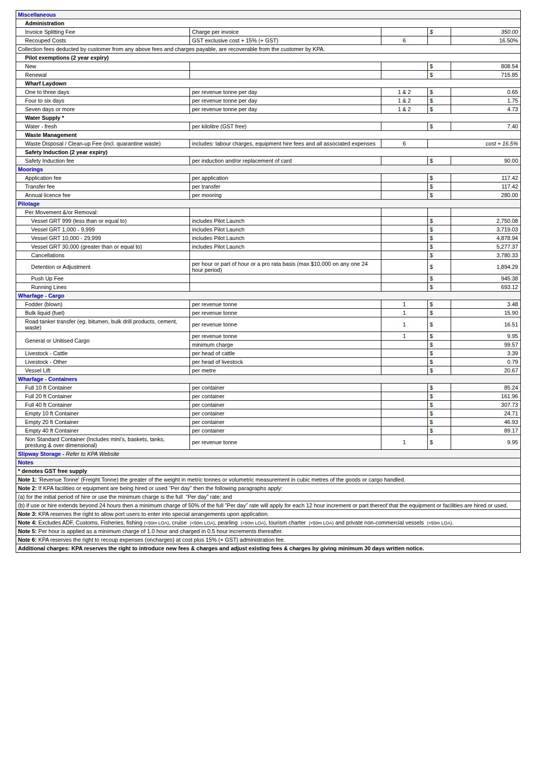| Miscellaneous |
| Administration |
| Invoice Splitting Fee | Charge per invoice | | $ | 350.00 |
| Recouped Costs | GST exclusive cost + 15% (+ GST) | 6 | | 16.50% |
| Collection fees deducted by customer from any above fees and charges payable, are recoverable from the customer by KPA. |
| Pilot exemptions (2 year expiry) |
| New | | | $ | 808.54 |
| Renewal | | | $ | 715.85 |
| Wharf Laydown |
| One to three days | per revenue tonne per day | 1 & 2 | $ | 0.65 |
| Four to six days | per revenue tonne per day | 1 & 2 | $ | 1.75 |
| Seven days or more | per revenue tonne per day | 1 & 2 | $ | 4.73 |
| Water Supply * |
| Water - fresh | per kilolitre (GST free) | | $ | 7.40 |
| Waste Management |
| Waste Disposal / Clean-up Fee (incl. quarantine waste) | includes: labour charges, equipment hire fees and all associated expenses | 6 | cost + 16.5% |
| Safety Induction (2 year expiry) |
| Safety Induction fee | per induction and/or replacement of card | | $ | 90.00 |
| Moorings |
| Application fee | per application | | $ | 117.42 |
| Transfer fee | per transfer | | $ | 117.42 |
| Annual licence fee | per mooring | | $ | 280.00 |
| Pilotage |
| Per Movement &/or Removal: | | | | |
| Vessel GRT 999 (less than or equal to) | includes Pilot Launch | | $ | 2,750.08 |
| Vessel GRT 1,000 - 9,999 | includes Pilot Launch | | $ | 3,719.03 |
| Vessel GRT 10,000 - 29,999 | includes Pilot Launch | | $ | 4,878.94 |
| Vessel GRT 30,000 (greater than or equal to) | includes Pilot Launch | | $ | 5,277.37 |
| Cancellations | | | $ | 3,780.33 |
| Detention or Adjustment | per hour or part of hour or a pro rata basis (max $10,000 on any one 24 hour period) | | $ | 1,894.29 |
| Push Up Fee | | | $ | 945.38 |
| Running Lines | | | $ | 693.12 |
| Wharfage - Cargo |
| Fodder (blown) | per revenue tonne | 1 | $ | 3.48 |
| Bulk liquid (fuel) | per revenue tonne | 1 | $ | 15.90 |
| Road tanker transfer (eg. bitumen, bulk drill products, cement, waste) | per revenue tonne | 1 | $ | 16.51 |
| General or Unitised Cargo | per revenue tonne | 1 | $ | 9.95 |
| minimum charge | | $ | 99.57 |
| Livestock - Cattle | per head of cattle | | $ | 3.39 |
| Livestock - Other | per head of livestock | | $ | 0.79 |
| Vessel Lift | per metre | | $ | 20.67 |
| Wharfage - Containers |
| Full 10 ft Container | per container | | $ | 85.24 |
| Full 20 ft Container | per container | | $ | 161.96 |
| Full 40 ft Container | per container | | $ | 307.73 |
| Empty 10 ft Container | per container | | $ | 24.71 |
| Empty 20 ft Container | per container | | $ | 46.93 |
| Empty 40 ft Container | per container | | $ | 89.17 |
| Non Standard Container (Includes mini's, baskets, tanks, preslung & over dimensional) | per revenue tonne | 1 | $ | 9.95 |
| Slipway Storage - Refer to KPA Website |
| Notes |
| * denotes GST free supply |
| Note 1: 'Revenue Tonne' (Freight Tonne) the greater of the weight in metric tonnes or volumetric measurement in cubic metres of the goods or cargo handled. |
| Note 2: If KPA facilities or equipment are being hired or used “Per day” then the following paragraphs apply: |
| (a) for the initial period of hire or use the minimum charge is the full “Per day” rate; and |
| (b) if use or hire extends beyond 24 hours then a minimum charge of 50% of the full “Per day” rate will apply for each 12 hour increment or part thereof that the equipment or facilities are hired or used. |
| Note 3: KPA reserves the right to allow port users to enter into special arrangements upon application. |
| Note 4: Excludes ADF, Customs, Fisheries, fishing (<50m LOA) , cruise (<50m LOA) , pearling (<50m LOA) , tourism charter (<50m LOA) and private non-commercial vessels (<50m LOA) . |
| Note 5: Per hour is applied as a minimum charge of 1.0 hour and charged in 0.5 hour increments thereafter. |
| Note 6: KPA reserves the right to recoup expenses (oncharges) at cost plus 15% (+ GST) administration fee. |
| Additional charges: KPA reserves the right to introduce new fees & charges and adjust existing fees & charges by giving minimum 30 days written notice. |